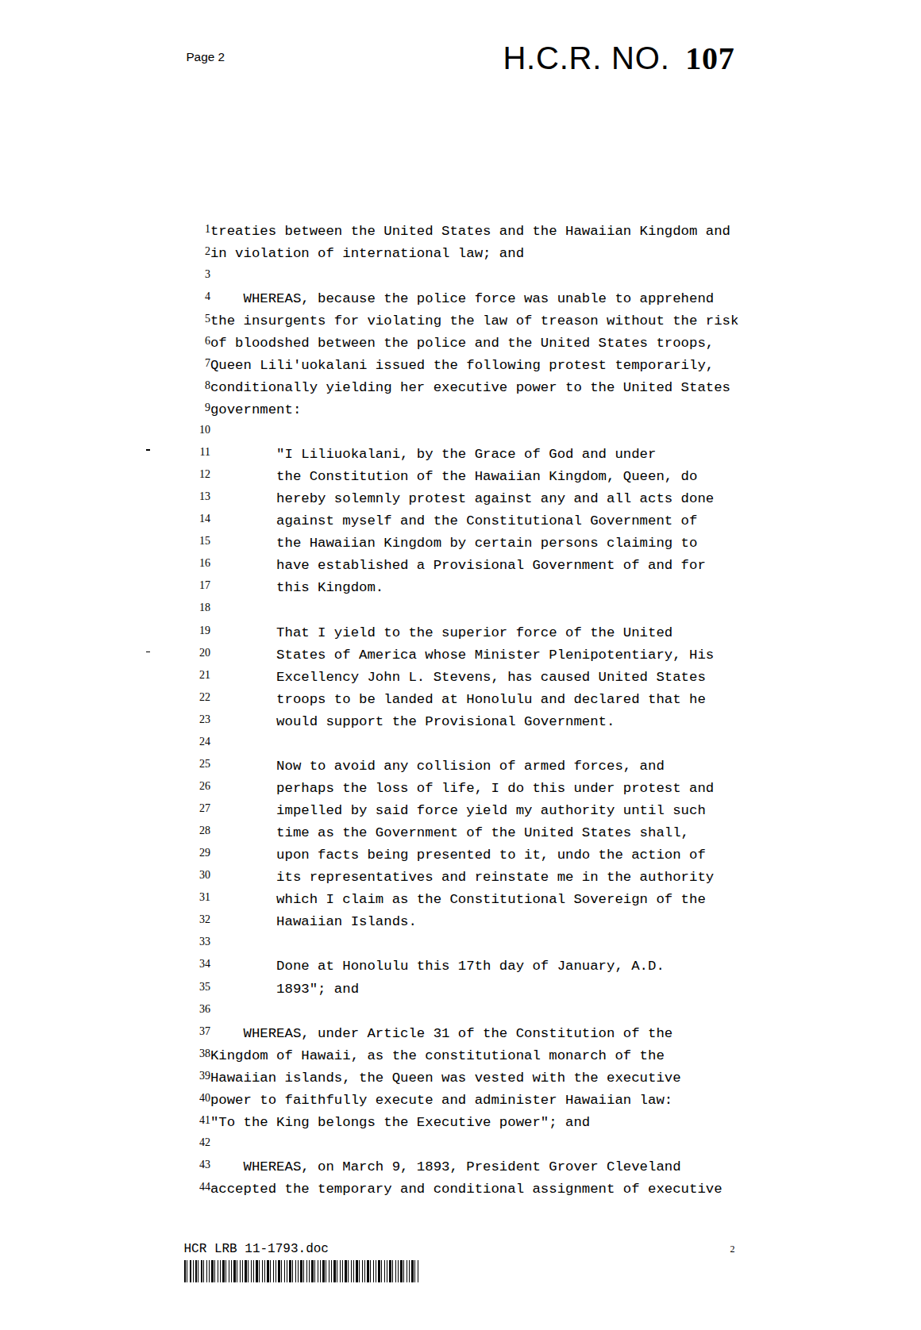Page 2
H.C.R. NO. 107
| 1 | treaties between the United States and the Hawaiian Kingdom and |
| 2 | in violation of international law; and |
| 3 | |
| 4 | WHEREAS, because the police force was unable to apprehend |
| 5 | the insurgents for violating the law of treason without the risk |
| 6 | of bloodshed between the police and the United States troops, |
| 7 | Queen Lili'uokalani issued the following protest temporarily, |
| 8 | conditionally yielding her executive power to the United States |
| 9 | government: |
| 10 | |
| 11 | "I Liliuokalani, by the Grace of God and under |
| 12 | the Constitution of the Hawaiian Kingdom, Queen, do |
| 13 | hereby solemnly protest against any and all acts done |
| 14 | against myself and the Constitutional Government of |
| 15 | the Hawaiian Kingdom by certain persons claiming to |
| 16 | have established a Provisional Government of and for |
| 17 | this Kingdom. |
| 18 | |
| 19 | That I yield to the superior force of the United |
| 20 | States of America whose Minister Plenipotentiary, His |
| 21 | Excellency John L. Stevens, has caused United States |
| 22 | troops to be landed at Honolulu and declared that he |
| 23 | would support the Provisional Government. |
| 24 | |
| 25 | Now to avoid any collision of armed forces, and |
| 26 | perhaps the loss of life, I do this under protest and |
| 27 | impelled by said force yield my authority until such |
| 28 | time as the Government of the United States shall, |
| 29 | upon facts being presented to it, undo the action of |
| 30 | its representatives and reinstate me in the authority |
| 31 | which I claim as the Constitutional Sovereign of the |
| 32 | Hawaiian Islands. |
| 33 | |
| 34 | Done at Honolulu this 17th day of January, A.D. |
| 35 | 1893"; and |
| 36 | |
| 37 | WHEREAS, under Article 31 of the Constitution of the |
| 38 | Kingdom of Hawaii, as the constitutional monarch of the |
| 39 | Hawaiian islands, the Queen was vested with the executive |
| 40 | power to faithfully execute and administer Hawaiian law: |
| 41 | "To the King belongs the Executive power"; and |
| 42 | |
| 43 | WHEREAS, on March 9, 1893, President Grover Cleveland |
| 44 | accepted the temporary and conditional assignment of executive |
HCR LRB 11-1793.doc
2